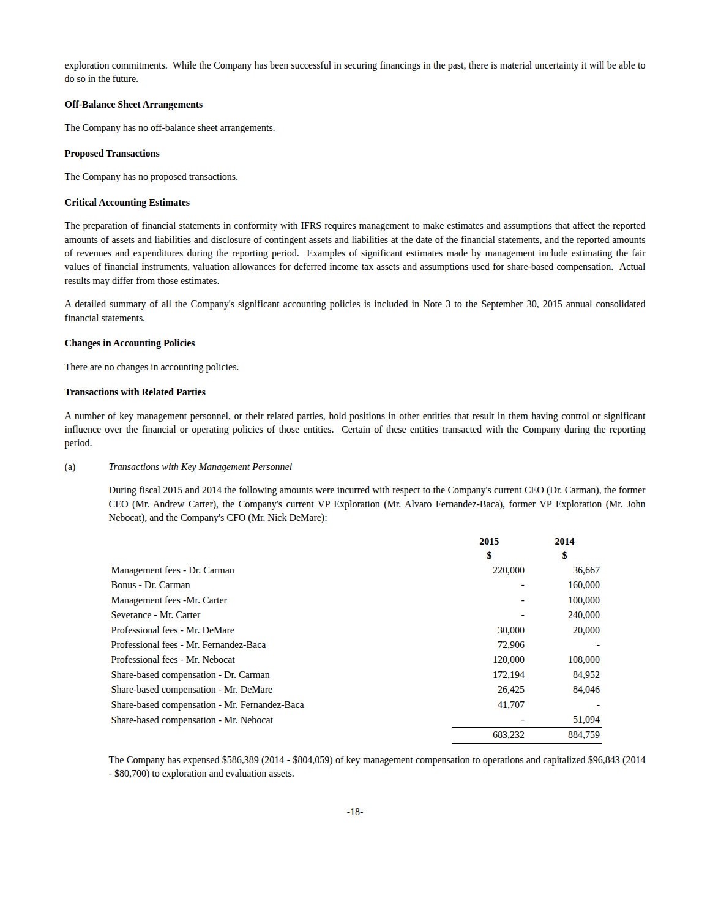exploration commitments. While the Company has been successful in securing financings in the past, there is material uncertainty it will be able to do so in the future.
Off-Balance Sheet Arrangements
The Company has no off-balance sheet arrangements.
Proposed Transactions
The Company has no proposed transactions.
Critical Accounting Estimates
The preparation of financial statements in conformity with IFRS requires management to make estimates and assumptions that affect the reported amounts of assets and liabilities and disclosure of contingent assets and liabilities at the date of the financial statements, and the reported amounts of revenues and expenditures during the reporting period. Examples of significant estimates made by management include estimating the fair values of financial instruments, valuation allowances for deferred income tax assets and assumptions used for share-based compensation. Actual results may differ from those estimates.
A detailed summary of all the Company's significant accounting policies is included in Note 3 to the September 30, 2015 annual consolidated financial statements.
Changes in Accounting Policies
There are no changes in accounting policies.
Transactions with Related Parties
A number of key management personnel, or their related parties, hold positions in other entities that result in them having control or significant influence over the financial or operating policies of those entities. Certain of these entities transacted with the Company during the reporting period.
(a)
Transactions with Key Management Personnel
During fiscal 2015 and 2014 the following amounts were incurred with respect to the Company's current CEO (Dr. Carman), the former CEO (Mr. Andrew Carter), the Company's current VP Exploration (Mr. Alvaro Fernandez-Baca), former VP Exploration (Mr. John Nebocat), and the Company's CFO (Mr. Nick DeMare):
| | 2015 | 2014 |
| | $ | $ |
| Management fees - Dr. Carman | 220,000 | 36,667 |
| Bonus - Dr. Carman | - | 160,000 |
| Management fees -Mr. Carter | - | 100,000 |
| Severance - Mr. Carter | - | 240,000 |
| Professional fees - Mr. DeMare | 30,000 | 20,000 |
| Professional fees - Mr. Fernandez-Baca | 72,906 | - |
| Professional fees - Mr. Nebocat | 120,000 | 108,000 |
| Share-based compensation - Dr. Carman | 172,194 | 84,952 |
| Share-based compensation - Mr. DeMare | 26,425 | 84,046 |
| Share-based compensation - Mr. Fernandez-Baca | 41,707 | - |
| Share-based compensation - Mr. Nebocat | - | 51,094 |
| | 683,232 | 884,759 |
The Company has expensed $586,389 (2014 - $804,059) of key management compensation to operations and capitalized $96,843 (2014 - $80,700) to exploration and evaluation assets.
-18-